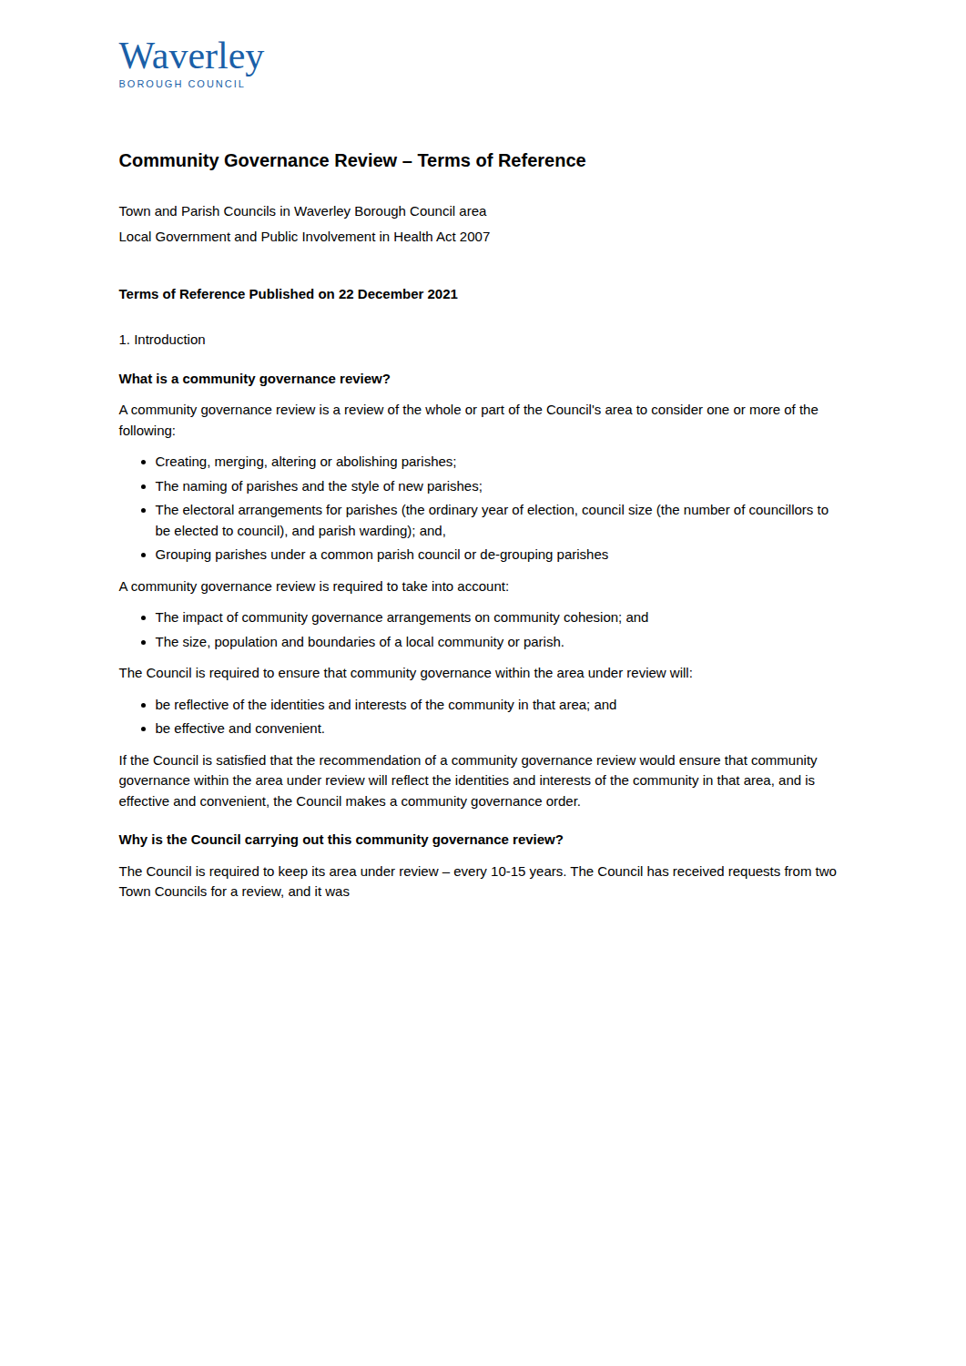Waverley
BOROUGH COUNCIL
Community Governance Review – Terms of Reference
Town and Parish Councils in Waverley Borough Council area
Local Government and Public Involvement in Health Act 2007
Terms of Reference Published on 22 December 2021
1. Introduction
What is a community governance review?
A community governance review is a review of the whole or part of the Council's area to consider one or more of the following:
Creating, merging, altering or abolishing parishes;
The naming of parishes and the style of new parishes;
The electoral arrangements for parishes (the ordinary year of election, council size (the number of councillors to be elected to council), and parish warding); and,
Grouping parishes under a common parish council or de-grouping parishes
A community governance review is required to take into account:
The impact of community governance arrangements on community cohesion; and
The size, population and boundaries of a local community or parish.
The Council is required to ensure that community governance within the area under review will:
be reflective of the identities and interests of the community in that area; and
be effective and convenient.
If the Council is satisfied that the recommendation of a community governance review would ensure that community governance within the area under review will reflect the identities and interests of the community in that area, and is effective and convenient, the Council makes a community governance order.
Why is the Council carrying out this community governance review?
The Council is required to keep its area under review – every 10-15 years. The Council has received requests from two Town Councils for a review, and it was